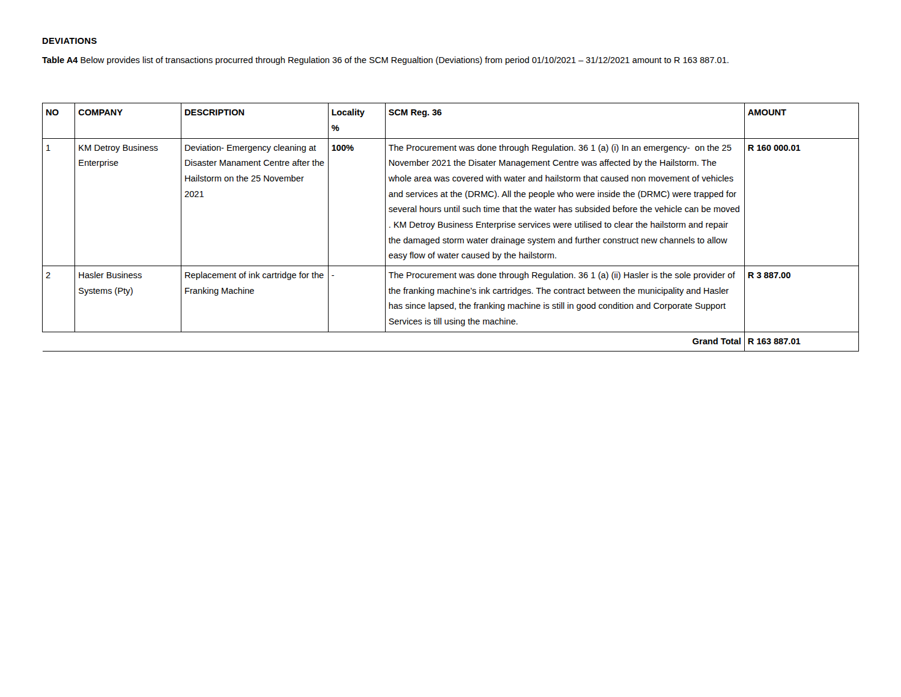DEVIATIONS
Table A4 Below provides list of transactions procurred through Regulation 36 of the SCM Regualtion (Deviations) from period 01/10/2021 – 31/12/2021 amount to R 163 887.01.
| NO | COMPANY | DESCRIPTION | Locality % | SCM Reg. 36 | AMOUNT |
| --- | --- | --- | --- | --- | --- |
| 1 | KM Detroy Business Enterprise | Deviation- Emergency cleaning at Disaster Manament Centre after the Hailstorm on the 25 November 2021 | 100% | The Procurement was done through Regulation. 36 1 (a) (i) In an emergency- on the 25 November 2021 the Disater Management Centre was affected by the Hailstorm. The whole area was covered with water and hailstorm that caused non movement of vehicles and services at the (DRMC). All the people who were inside the (DRMC) were trapped for several hours until such time that the water has subsided before the vehicle can be moved . KM Detroy Business Enterprise services were utilised to clear the hailstorm and repair the damaged storm water drainage system and further construct new channels to allow easy flow of water caused by the hailstorm. | R 160 000.01 |
| 2 | Hasler Business Systems (Pty) | Replacement of ink cartridge for the Franking Machine | - | The Procurement was done through Regulation. 36 1 (a) (ii) Hasler is the sole provider of the franking machine’s ink cartridges. The contract between the municipality and Hasler has since lapsed, the franking machine is still in good condition and Corporate Support Services is till using the machine. | R 3 887.00 |
| Grand Total | R 163 887.01 |